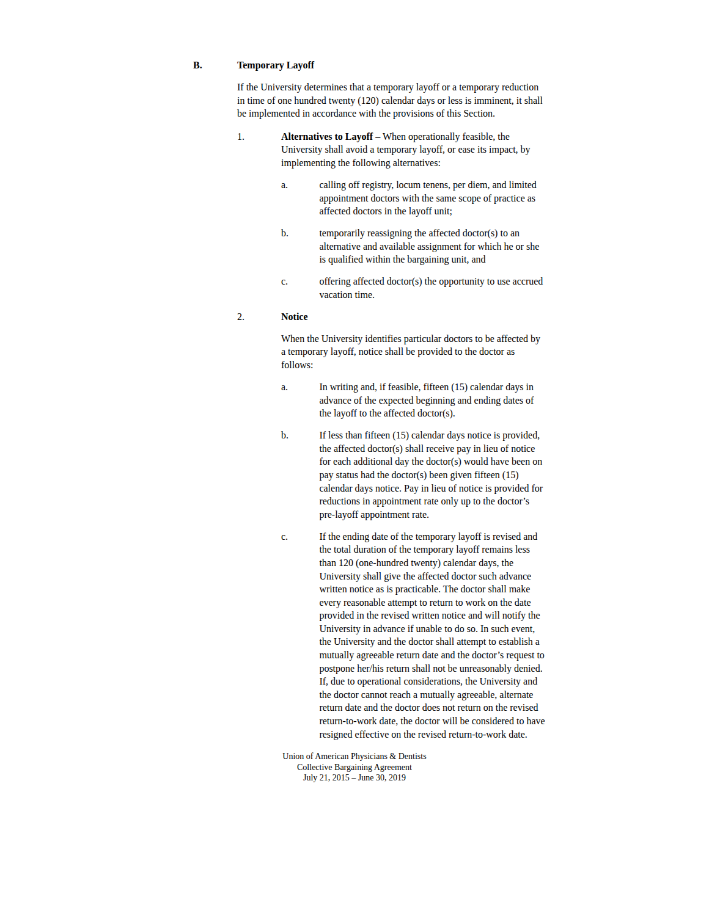B. Temporary Layoff
If the University determines that a temporary layoff or a temporary reduction in time of one hundred twenty (120) calendar days or less is imminent, it shall be implemented in accordance with the provisions of this Section.
1.
Alternatives to Layoff – When operationally feasible, the University shall avoid a temporary layoff, or ease its impact, by implementing the following alternatives:
a.
calling off registry, locum tenens, per diem, and limited appointment doctors with the same scope of practice as affected doctors in the layoff unit;
b.
temporarily reassigning the affected doctor(s) to an alternative and available assignment for which he or she is qualified within the bargaining unit, and
c.
offering affected doctor(s) the opportunity to use accrued vacation time.
2.
Notice
When the University identifies particular doctors to be affected by a temporary layoff, notice shall be provided to the doctor as follows:
a.
In writing and, if feasible, fifteen (15) calendar days in advance of the expected beginning and ending dates of the layoff to the affected doctor(s).
b.
If less than fifteen (15) calendar days notice is provided, the affected doctor(s) shall receive pay in lieu of notice for each additional day the doctor(s) would have been on pay status had the doctor(s) been given fifteen (15) calendar days notice. Pay in lieu of notice is provided for reductions in appointment rate only up to the doctor’s pre-layoff appointment rate.
c.
If the ending date of the temporary layoff is revised and the total duration of the temporary layoff remains less than 120 (one-hundred twenty) calendar days, the University shall give the affected doctor such advance written notice as is practicable. The doctor shall make every reasonable attempt to return to work on the date provided in the revised written notice and will notify the University in advance if unable to do so. In such event, the University and the doctor shall attempt to establish a mutually agreeable return date and the doctor’s request to postpone her/his return shall not be unreasonably denied. If, due to operational considerations, the University and the doctor cannot reach a mutually agreeable, alternate return date and the doctor does not return on the revised return-to-work date, the doctor will be considered to have resigned effective on the revised return-to-work date.
Union of American Physicians & Dentists
Collective Bargaining Agreement
July 21, 2015 – June 30, 2019